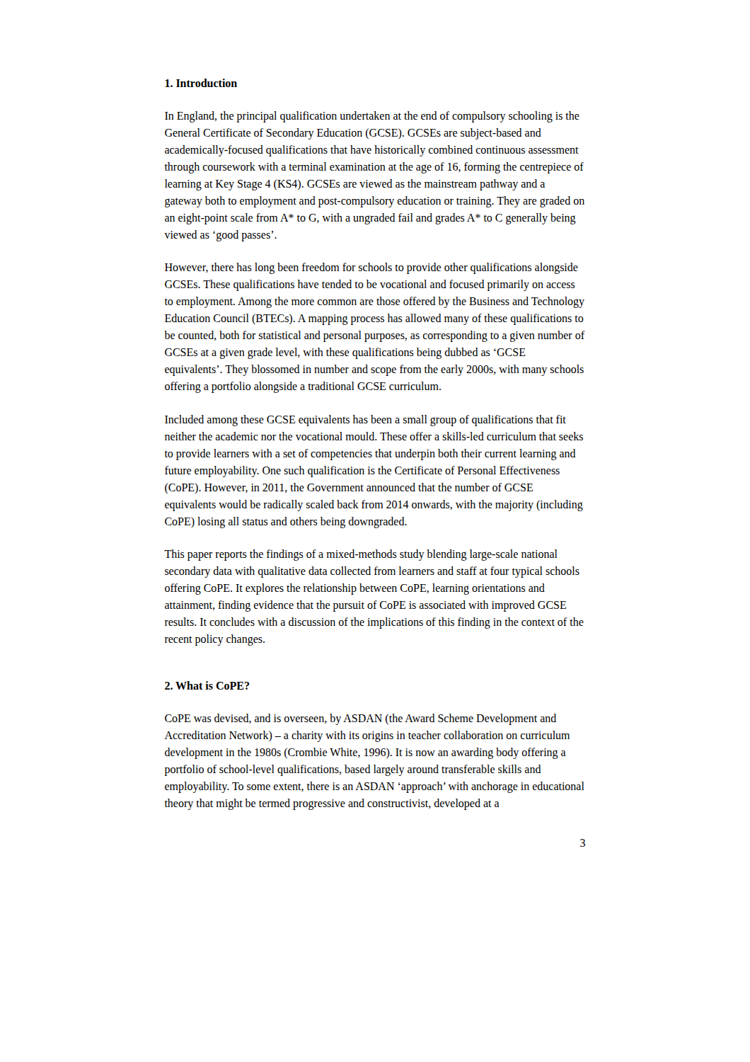1. Introduction
In England, the principal qualification undertaken at the end of compulsory schooling is the General Certificate of Secondary Education (GCSE). GCSEs are subject-based and academically-focused qualifications that have historically combined continuous assessment through coursework with a terminal examination at the age of 16, forming the centrepiece of learning at Key Stage 4 (KS4). GCSEs are viewed as the mainstream pathway and a gateway both to employment and post-compulsory education or training. They are graded on an eight-point scale from A* to G, with a ungraded fail and grades A* to C generally being viewed as ‘good passes’.
However, there has long been freedom for schools to provide other qualifications alongside GCSEs. These qualifications have tended to be vocational and focused primarily on access to employment. Among the more common are those offered by the Business and Technology Education Council (BTECs). A mapping process has allowed many of these qualifications to be counted, both for statistical and personal purposes, as corresponding to a given number of GCSEs at a given grade level, with these qualifications being dubbed as ‘GCSE equivalents’. They blossomed in number and scope from the early 2000s, with many schools offering a portfolio alongside a traditional GCSE curriculum.
Included among these GCSE equivalents has been a small group of qualifications that fit neither the academic nor the vocational mould. These offer a skills-led curriculum that seeks to provide learners with a set of competencies that underpin both their current learning and future employability. One such qualification is the Certificate of Personal Effectiveness (CoPE). However, in 2011, the Government announced that the number of GCSE equivalents would be radically scaled back from 2014 onwards, with the majority (including CoPE) losing all status and others being downgraded.
This paper reports the findings of a mixed-methods study blending large-scale national secondary data with qualitative data collected from learners and staff at four typical schools offering CoPE. It explores the relationship between CoPE, learning orientations and attainment, finding evidence that the pursuit of CoPE is associated with improved GCSE results. It concludes with a discussion of the implications of this finding in the context of the recent policy changes.
2. What is CoPE?
CoPE was devised, and is overseen, by ASDAN (the Award Scheme Development and Accreditation Network) – a charity with its origins in teacher collaboration on curriculum development in the 1980s (Crombie White, 1996). It is now an awarding body offering a portfolio of school-level qualifications, based largely around transferable skills and employability. To some extent, there is an ASDAN ‘approach’ with anchorage in educational theory that might be termed progressive and constructivist, developed at a
3